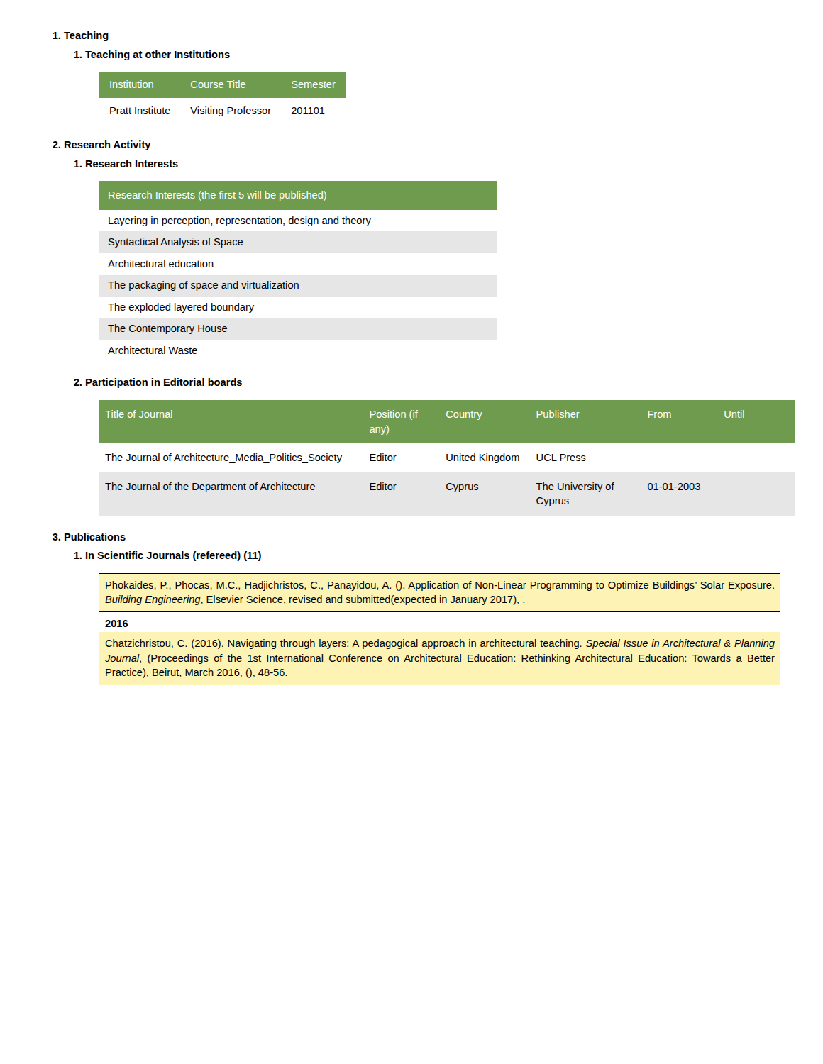Teaching
Teaching at other Institutions
| Institution | Course Title | Semester |
| --- | --- | --- |
| Pratt Institute | Visiting Professor | 201101 |
Research Activity
Research Interests
| Research Interests (the first 5 will be published) |
| --- |
| Layering in perception, representation, design and theory |
| Syntactical Analysis of Space |
| Architectural education |
| The packaging of space and virtualization |
| The exploded layered boundary |
| The Contemporary House |
| Architectural Waste |
Participation in Editorial boards
| Title of Journal | Position (if any) | Country | Publisher | From | Until |
| --- | --- | --- | --- | --- | --- |
| The Journal of Architecture_Media_Politics_Society | Editor | United Kingdom | UCL Press | | |
| The Journal of the Department of Architecture | Editor | Cyprus | The University of Cyprus | 01-01-2003 | |
Publications
In Scientific Journals (refereed) (11)
Phokaides, P., Phocas, M.C., Hadjichristos, C., Panayidou, A. (). Application of Non-Linear Programming to Optimize Buildings’ Solar Exposure. Building Engineering, Elsevier Science, revised and submitted(expected in January 2017), .
2016
Chatzichristou, C. (2016). Navigating through layers: A pedagogical approach in architectural teaching. Special Issue in Architectural & Planning Journal, (Proceedings of the 1st International Conference on Architectural Education: Rethinking Architectural Education: Towards a Better Practice), Beirut, March 2016, (), 48-56.